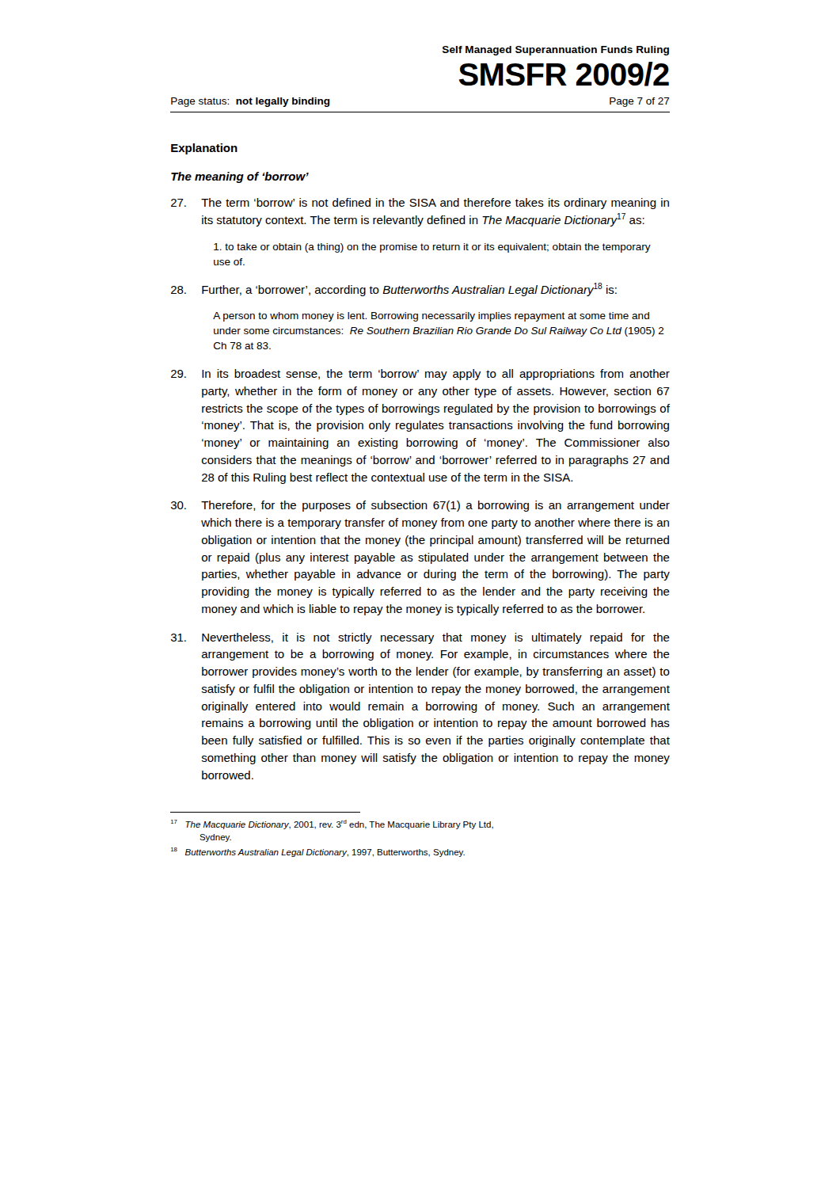Self Managed Superannuation Funds Ruling
SMSFR 2009/2
Page status: not legally binding
Page 7 of 27
Explanation
The meaning of ‘borrow’
27.
The term ‘borrow’ is not defined in the SISA and therefore takes its ordinary meaning in its statutory context. The term is relevantly defined in The Macquarie Dictionary17 as:
1. to take or obtain (a thing) on the promise to return it or its equivalent; obtain the temporary use of.
28.
Further, a ‘borrower’, according to Butterworths Australian Legal Dictionary18 is:
A person to whom money is lent. Borrowing necessarily implies repayment at some time and under some circumstances: Re Southern Brazilian Rio Grande Do Sul Railway Co Ltd (1905) 2 Ch 78 at 83.
29.
In its broadest sense, the term ‘borrow’ may apply to all appropriations from another party, whether in the form of money or any other type of assets. However, section 67 restricts the scope of the types of borrowings regulated by the provision to borrowings of ‘money’. That is, the provision only regulates transactions involving the fund borrowing ‘money’ or maintaining an existing borrowing of ‘money’. The Commissioner also considers that the meanings of ‘borrow’ and ‘borrower’ referred to in paragraphs 27 and 28 of this Ruling best reflect the contextual use of the term in the SISA.
30.
Therefore, for the purposes of subsection 67(1) a borrowing is an arrangement under which there is a temporary transfer of money from one party to another where there is an obligation or intention that the money (the principal amount) transferred will be returned or repaid (plus any interest payable as stipulated under the arrangement between the parties, whether payable in advance or during the term of the borrowing). The party providing the money is typically referred to as the lender and the party receiving the money and which is liable to repay the money is typically referred to as the borrower.
31.
Nevertheless, it is not strictly necessary that money is ultimately repaid for the arrangement to be a borrowing of money. For example, in circumstances where the borrower provides money’s worth to the lender (for example, by transferring an asset) to satisfy or fulfil the obligation or intention to repay the money borrowed, the arrangement originally entered into would remain a borrowing of money. Such an arrangement remains a borrowing until the obligation or intention to repay the amount borrowed has been fully satisfied or fulfilled. This is so even if the parties originally contemplate that something other than money will satisfy the obligation or intention to repay the money borrowed.
17 The Macquarie Dictionary, 2001, rev. 3rd edn, The Macquarie Library Pty Ltd,Sydney.
18 Butterworths Australian Legal Dictionary, 1997, Butterworths, Sydney.